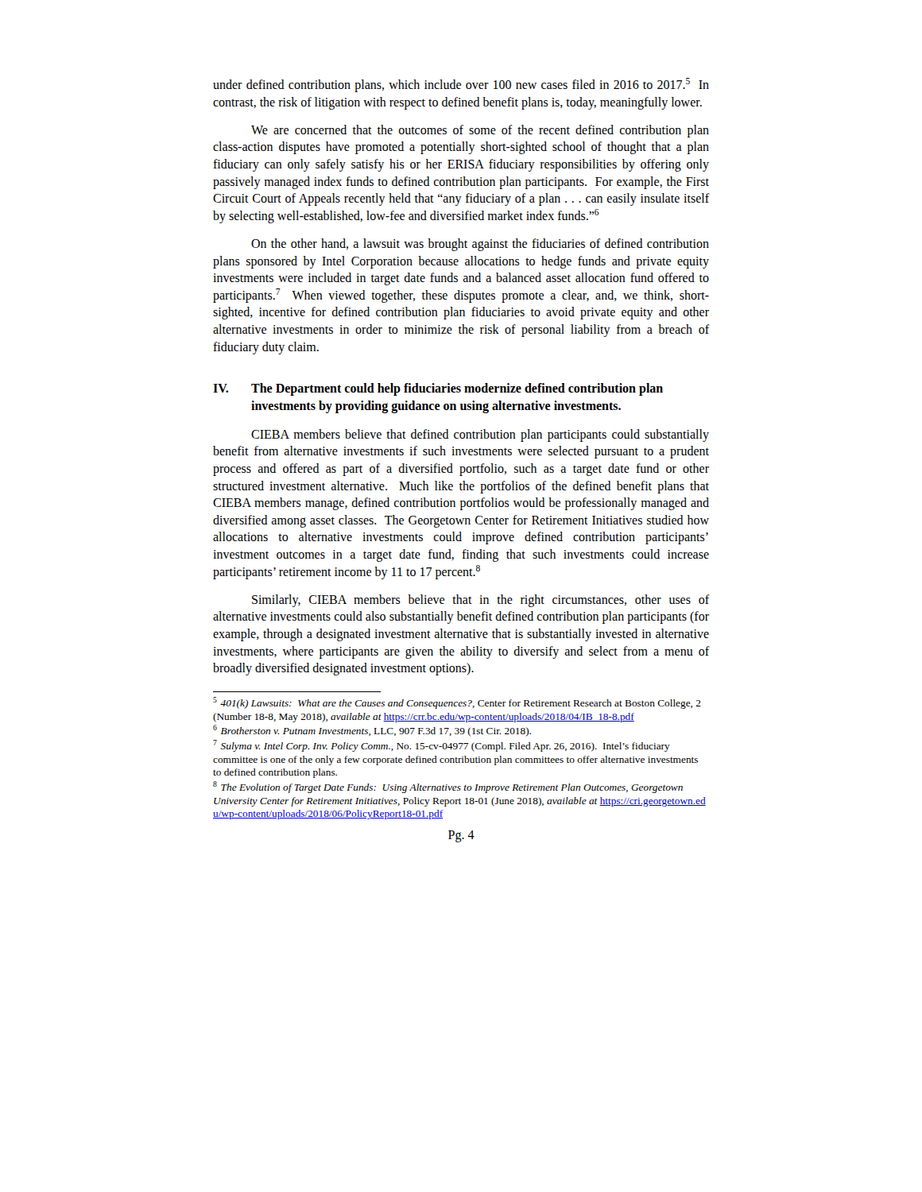under defined contribution plans, which include over 100 new cases filed in 2016 to 2017.5 In contrast, the risk of litigation with respect to defined benefit plans is, today, meaningfully lower.
We are concerned that the outcomes of some of the recent defined contribution plan class-action disputes have promoted a potentially short-sighted school of thought that a plan fiduciary can only safely satisfy his or her ERISA fiduciary responsibilities by offering only passively managed index funds to defined contribution plan participants. For example, the First Circuit Court of Appeals recently held that “any fiduciary of a plan . . . can easily insulate itself by selecting well-established, low-fee and diversified market index funds.”6
On the other hand, a lawsuit was brought against the fiduciaries of defined contribution plans sponsored by Intel Corporation because allocations to hedge funds and private equity investments were included in target date funds and a balanced asset allocation fund offered to participants.7 When viewed together, these disputes promote a clear, and, we think, short-sighted, incentive for defined contribution plan fiduciaries to avoid private equity and other alternative investments in order to minimize the risk of personal liability from a breach of fiduciary duty claim.
IV.
The Department could help fiduciaries modernize defined contribution plan investments by providing guidance on using alternative investments.
CIEBA members believe that defined contribution plan participants could substantially benefit from alternative investments if such investments were selected pursuant to a prudent process and offered as part of a diversified portfolio, such as a target date fund or other structured investment alternative. Much like the portfolios of the defined benefit plans that CIEBA members manage, defined contribution portfolios would be professionally managed and diversified among asset classes. The Georgetown Center for Retirement Initiatives studied how allocations to alternative investments could improve defined contribution participants’ investment outcomes in a target date fund, finding that such investments could increase participants’ retirement income by 11 to 17 percent.8
Similarly, CIEBA members believe that in the right circumstances, other uses of alternative investments could also substantially benefit defined contribution plan participants (for example, through a designated investment alternative that is substantially invested in alternative investments, where participants are given the ability to diversify and select from a menu of broadly diversified designated investment options).
5 401(k) Lawsuits: What are the Causes and Consequences?, Center for Retirement Research at Boston College, 2 (Number 18-8, May 2018), available at https://crr.bc.edu/wp-content/uploads/2018/04/IB_18-8.pdf
6 Brotherston v. Putnam Investments, LLC, 907 F.3d 17, 39 (1st Cir. 2018).
7 Sulyma v. Intel Corp. Inv. Policy Comm., No. 15-cv-04977 (Compl. Filed Apr. 26, 2016). Intel’s fiduciary committee is one of the only a few corporate defined contribution plan committees to offer alternative investments to defined contribution plans.
8 The Evolution of Target Date Funds: Using Alternatives to Improve Retirement Plan Outcomes, Georgetown University Center for Retirement Initiatives, Policy Report 18-01 (June 2018), available at https://cri.georgetown.edu/wp-content/uploads/2018/06/PolicyReport18-01.pdf
Pg. 4